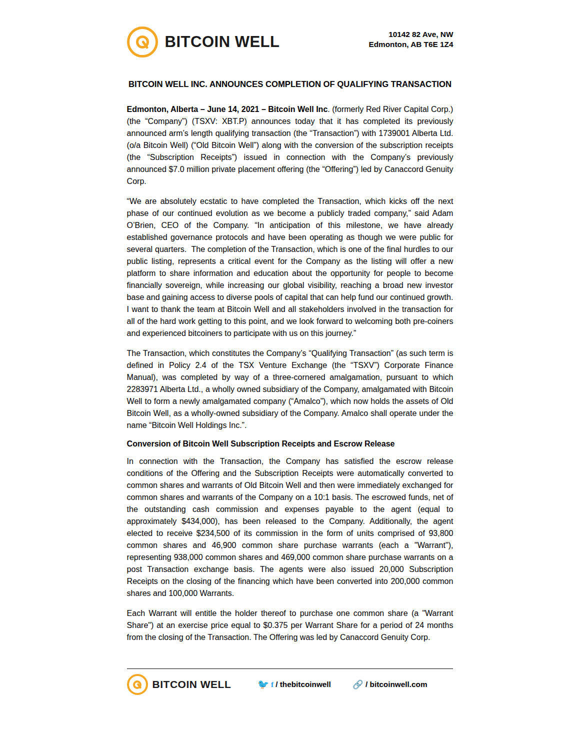BITCOIN WELL
10142 82 Ave, NW
Edmonton, AB T6E 1Z4
BITCOIN WELL INC. ANNOUNCES COMPLETION OF QUALIFYING TRANSACTION
Edmonton, Alberta – June 14, 2021 – Bitcoin Well Inc. (formerly Red River Capital Corp.) (the “Company”) (TSXV: XBT.P) announces today that it has completed its previously announced arm’s length qualifying transaction (the “Transaction”) with 1739001 Alberta Ltd. (o/a Bitcoin Well) (“Old Bitcoin Well”) along with the conversion of the subscription receipts (the “Subscription Receipts”) issued in connection with the Company’s previously announced $7.0 million private placement offering (the “Offering”) led by Canaccord Genuity Corp.
“We are absolutely ecstatic to have completed the Transaction, which kicks off the next phase of our continued evolution as we become a publicly traded company,” said Adam O’Brien, CEO of the Company. “In anticipation of this milestone, we have already established governance protocols and have been operating as though we were public for several quarters. The completion of the Transaction, which is one of the final hurdles to our public listing, represents a critical event for the Company as the listing will offer a new platform to share information and education about the opportunity for people to become financially sovereign, while increasing our global visibility, reaching a broad new investor base and gaining access to diverse pools of capital that can help fund our continued growth. I want to thank the team at Bitcoin Well and all stakeholders involved in the transaction for all of the hard work getting to this point, and we look forward to welcoming both pre-coiners and experienced bitcoiners to participate with us on this journey.”
The Transaction, which constitutes the Company’s “Qualifying Transaction” (as such term is defined in Policy 2.4 of the TSX Venture Exchange (the “TSXV”) Corporate Finance Manual), was completed by way of a three-cornered amalgamation, pursuant to which 2283971 Alberta Ltd., a wholly owned subsidiary of the Company, amalgamated with Bitcoin Well to form a newly amalgamated company (“Amalco”), which now holds the assets of Old Bitcoin Well, as a wholly-owned subsidiary of the Company. Amalco shall operate under the name “Bitcoin Well Holdings Inc.”.
Conversion of Bitcoin Well Subscription Receipts and Escrow Release
In connection with the Transaction, the Company has satisfied the escrow release conditions of the Offering and the Subscription Receipts were automatically converted to common shares and warrants of Old Bitcoin Well and then were immediately exchanged for common shares and warrants of the Company on a 10:1 basis. The escrowed funds, net of the outstanding cash commission and expenses payable to the agent (equal to approximately $434,000), has been released to the Company. Additionally, the agent elected to receive $234,500 of its commission in the form of units comprised of 93,800 common shares and 46,900 common share purchase warrants (each a "Warrant"), representing 938,000 common shares and 469,000 common share purchase warrants on a post Transaction exchange basis. The agents were also issued 20,000 Subscription Receipts on the closing of the financing which have been converted into 200,000 common shares and 100,000 Warrants.
Each Warrant will entitle the holder thereof to purchase one common share (a "Warrant Share") at an exercise price equal to $0.375 per Warrant Share for a period of 24 months from the closing of the Transaction. The Offering was led by Canaccord Genuity Corp.
BITCOIN WELL
🐦f/ thebitcoinwell
🔗/ bitcoinwell.com